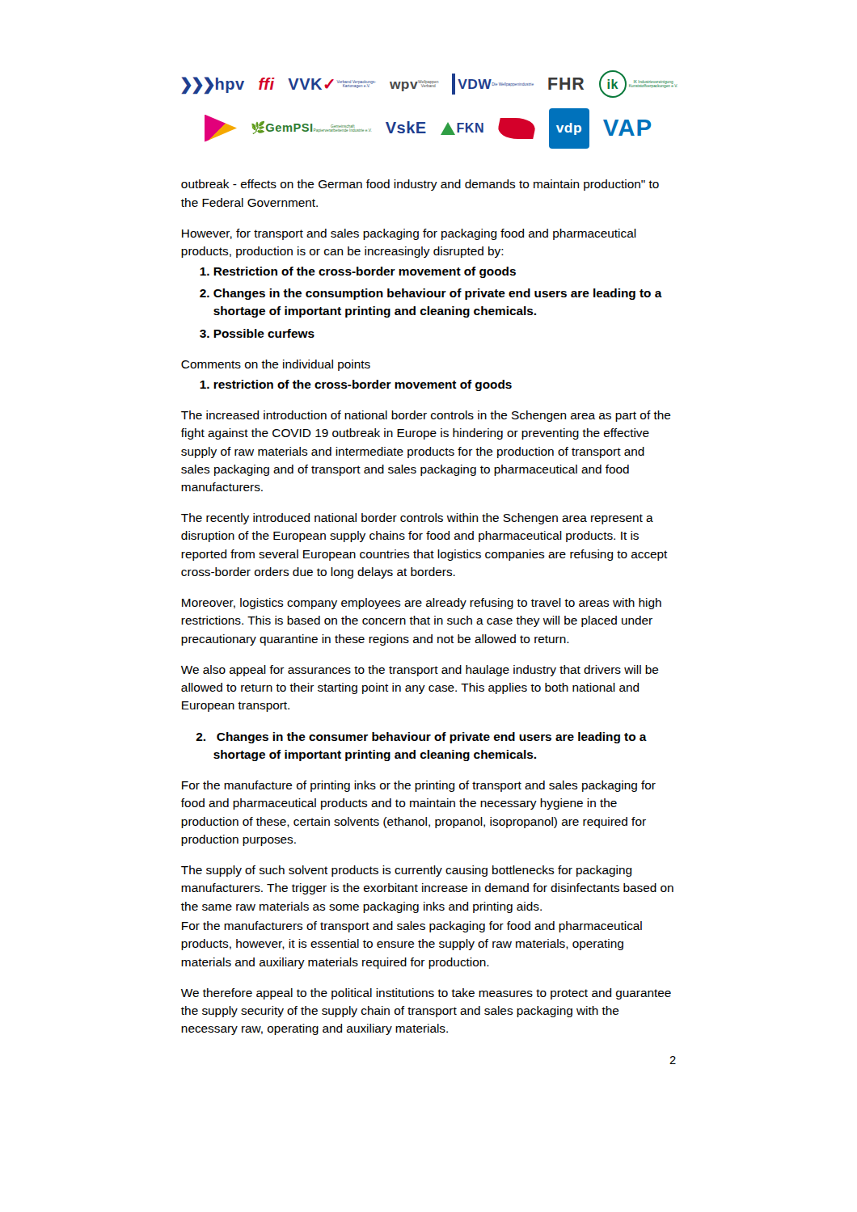❯❯❯hpv ffi VVK✓Verband Verpackungs-
Kartonagen e.V. wpvWellpappen
Verband VDWDie Wellpappenindustrie FHR ik IK Industrievereinigung
Kunststoffverpackungen e.V.
🌿 GemPSIGemeinschaft
Papierverarbeitende Industrie e.V. VskE FKN vdp VAP
outbreak - effects on the German food industry and demands to maintain production" to the Federal Government.
However, for transport and sales packaging for packaging food and pharmaceutical products, production is or can be increasingly disrupted by:
Restriction of the cross-border movement of goods
Changes in the consumption behaviour of private end users are leading to a shortage of important printing and cleaning chemicals.
Possible curfews
Comments on the individual points
restriction of the cross-border movement of goods
The increased introduction of national border controls in the Schengen area as part of the fight against the COVID 19 outbreak in Europe is hindering or preventing the effective supply of raw materials and intermediate products for the production of transport and sales packaging and of transport and sales packaging to pharmaceutical and food manufacturers.
The recently introduced national border controls within the Schengen area represent a disruption of the European supply chains for food and pharmaceutical products. It is reported from several European countries that logistics companies are refusing to accept cross-border orders due to long delays at borders.
Moreover, logistics company employees are already refusing to travel to areas with high restrictions. This is based on the concern that in such a case they will be placed under precautionary quarantine in these regions and not be allowed to return.
We also appeal for assurances to the transport and haulage industry that drivers will be allowed to return to their starting point in any case. This applies to both national and European transport.
2. Changes in the consumer behaviour of private end users are leading to a shortage of important printing and cleaning chemicals.
For the manufacture of printing inks or the printing of transport and sales packaging for food and pharmaceutical products and to maintain the necessary hygiene in the production of these, certain solvents (ethanol, propanol, isopropanol) are required for production purposes.
The supply of such solvent products is currently causing bottlenecks for packaging manufacturers. The trigger is the exorbitant increase in demand for disinfectants based on the same raw materials as some packaging inks and printing aids.
For the manufacturers of transport and sales packaging for food and pharmaceutical products, however, it is essential to ensure the supply of raw materials, operating materials and auxiliary materials required for production.
We therefore appeal to the political institutions to take measures to protect and guarantee the supply security of the supply chain of transport and sales packaging with the necessary raw, operating and auxiliary materials.
2